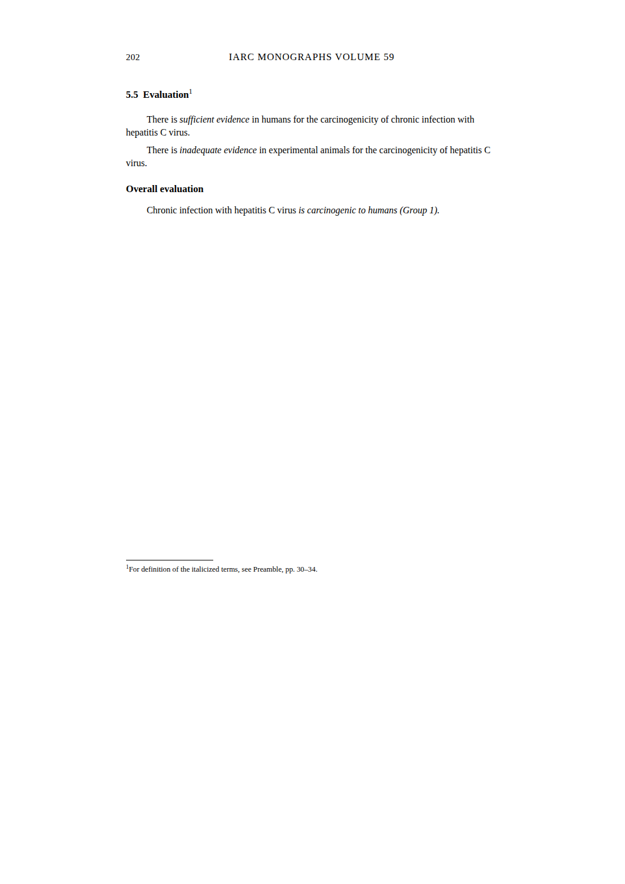202 IARC MONOGRAPHS VOLUME 59
5.5 Evaluation1
There is sufficient evidence in humans for the carcinogenicity of chronic infection with hepatitis C virus.
There is inadequate evidence in experimental animals for the carcinogenicity of hepatitis C virus.
Overall evaluation
Chronic infection with hepatitis C virus is carcinogenic to humans (Group 1).
1For definition of the italicized terms, see Preamble, pp. 30–34.